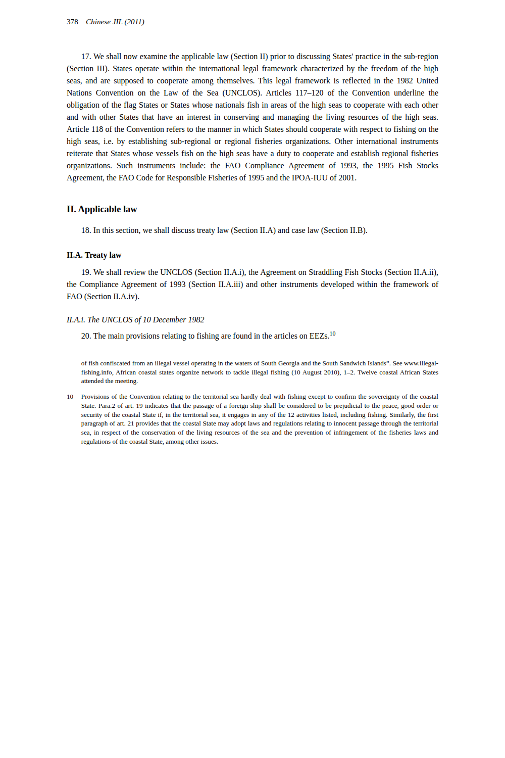378 Chinese JIL (2011)
17. We shall now examine the applicable law (Section II) prior to discussing States' practice in the sub-region (Section III). States operate within the international legal framework characterized by the freedom of the high seas, and are supposed to cooperate among themselves. This legal framework is reflected in the 1982 United Nations Convention on the Law of the Sea (UNCLOS). Articles 117–120 of the Convention underline the obligation of the flag States or States whose nationals fish in areas of the high seas to cooperate with each other and with other States that have an interest in conserving and managing the living resources of the high seas. Article 118 of the Convention refers to the manner in which States should cooperate with respect to fishing on the high seas, i.e. by establishing sub-regional or regional fisheries organizations. Other international instruments reiterate that States whose vessels fish on the high seas have a duty to cooperate and establish regional fisheries organizations. Such instruments include: the FAO Compliance Agreement of 1993, the 1995 Fish Stocks Agreement, the FAO Code for Responsible Fisheries of 1995 and the IPOA-IUU of 2001.
II. Applicable law
18. In this section, we shall discuss treaty law (Section II.A) and case law (Section II.B).
II.A. Treaty law
19. We shall review the UNCLOS (Section II.A.i), the Agreement on Straddling Fish Stocks (Section II.A.ii), the Compliance Agreement of 1993 (Section II.A.iii) and other instruments developed within the framework of FAO (Section II.A.iv).
II.A.i. The UNCLOS of 10 December 1982
20. The main provisions relating to fishing are found in the articles on EEZs.10
of fish confiscated from an illegal vessel operating in the waters of South Georgia and the South Sandwich Islands”. See www.illegal-fishing.info, African coastal states organize network to tackle illegal fishing (10 August 2010), 1–2. Twelve coastal African States attended the meeting.
10 Provisions of the Convention relating to the territorial sea hardly deal with fishing except to confirm the sovereignty of the coastal State. Para.2 of art. 19 indicates that the passage of a foreign ship shall be considered to be prejudicial to the peace, good order or security of the coastal State if, in the territorial sea, it engages in any of the 12 activities listed, including fishing. Similarly, the first paragraph of art. 21 provides that the coastal State may adopt laws and regulations relating to innocent passage through the territorial sea, in respect of the conservation of the living resources of the sea and the prevention of infringement of the fisheries laws and regulations of the coastal State, among other issues.